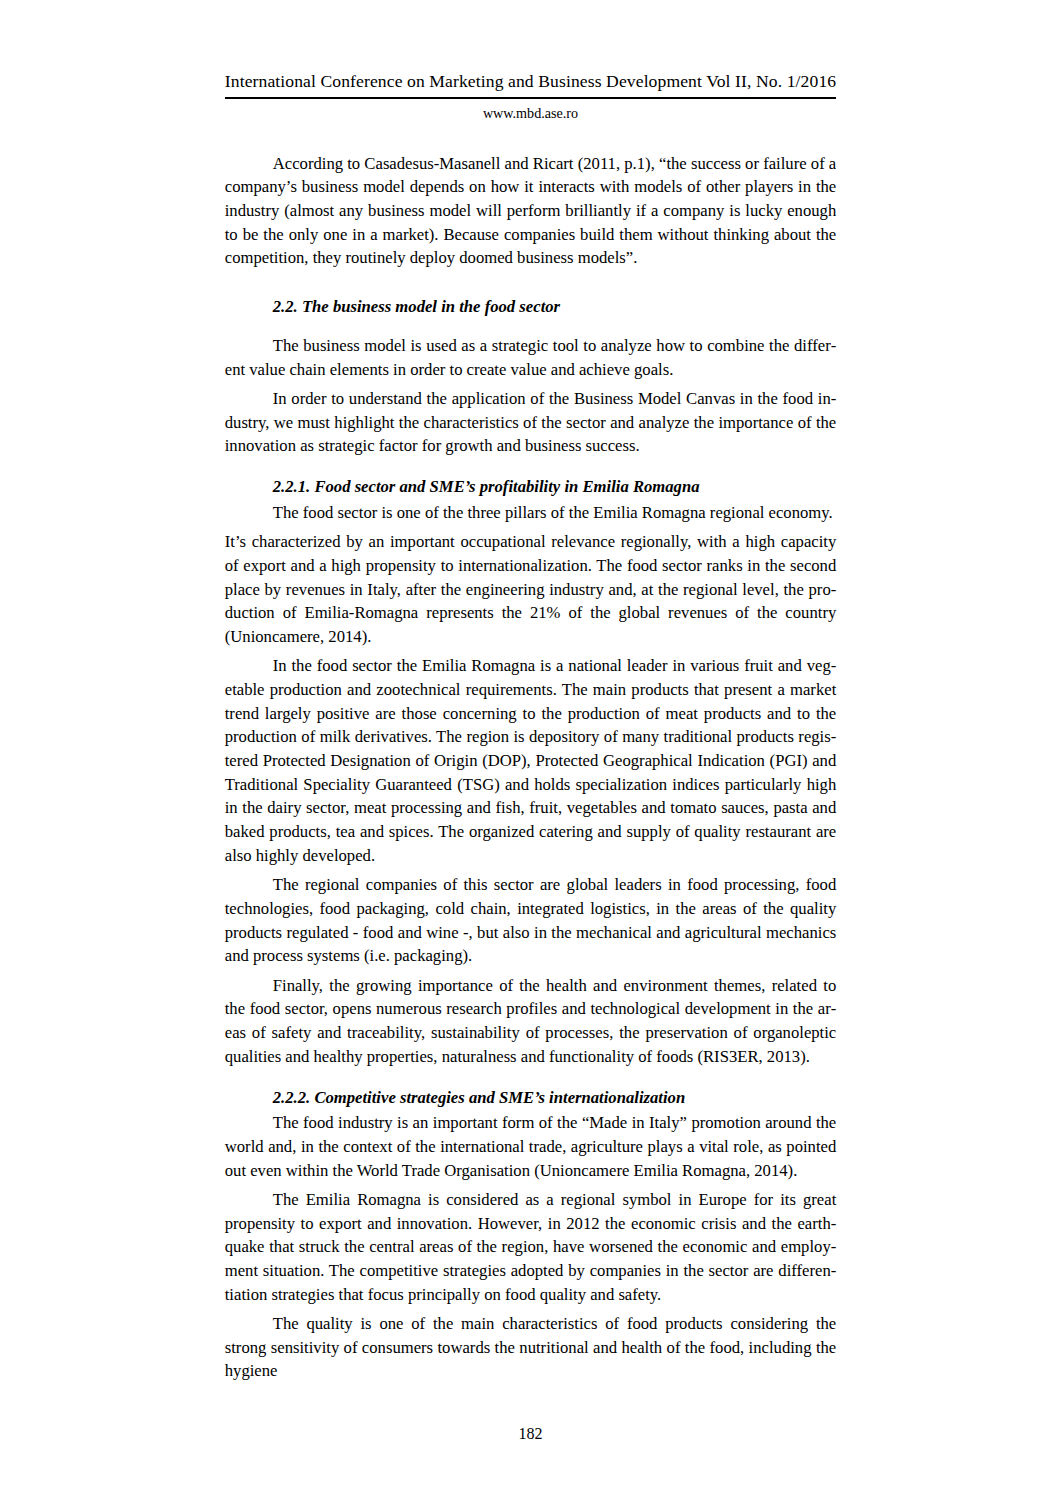International Conference on Marketing and Business Development Vol II, No. 1/2016
www.mbd.ase.ro
According to Casadesus-Masanell and Ricart (2011, p.1), “the success or failure of a company’s business model depends on how it interacts with models of other players in the industry (almost any business model will perform brilliantly if a company is lucky enough to be the only one in a market). Because companies build them without thinking about the competition, they routinely deploy doomed business models”.
2.2. The business model in the food sector
The business model is used as a strategic tool to analyze how to combine the different value chain elements in order to create value and achieve goals.
In order to understand the application of the Business Model Canvas in the food industry, we must highlight the characteristics of the sector and analyze the importance of the innovation as strategic factor for growth and business success.
2.2.1. Food sector and SME’s profitability in Emilia Romagna
The food sector is one of the three pillars of the Emilia Romagna regional economy.
It’s characterized by an important occupational relevance regionally, with a high capacity of export and a high propensity to internationalization. The food sector ranks in the second place by revenues in Italy, after the engineering industry and, at the regional level, the production of Emilia-Romagna represents the 21% of the global revenues of the country (Unioncamere, 2014).
In the food sector the Emilia Romagna is a national leader in various fruit and vegetable production and zootechnical requirements. The main products that present a market trend largely positive are those concerning to the production of meat products and to the production of milk derivatives. The region is depository of many traditional products registered Protected Designation of Origin (DOP), Protected Geographical Indication (PGI) and Traditional Speciality Guaranteed (TSG) and holds specialization indices particularly high in the dairy sector, meat processing and fish, fruit, vegetables and tomato sauces, pasta and baked products, tea and spices. The organized catering and supply of quality restaurant are also highly developed.
The regional companies of this sector are global leaders in food processing, food technologies, food packaging, cold chain, integrated logistics, in the areas of the quality products regulated - food and wine -, but also in the mechanical and agricultural mechanics and process systems (i.e. packaging).
Finally, the growing importance of the health and environment themes, related to the food sector, opens numerous research profiles and technological development in the areas of safety and traceability, sustainability of processes, the preservation of organoleptic qualities and healthy properties, naturalness and functionality of foods (RIS3ER, 2013).
2.2.2. Competitive strategies and SME’s internationalization
The food industry is an important form of the “Made in Italy” promotion around the world and, in the context of the international trade, agriculture plays a vital role, as pointed out even within the World Trade Organisation (Unioncamere Emilia Romagna, 2014).
The Emilia Romagna is considered as a regional symbol in Europe for its great propensity to export and innovation. However, in 2012 the economic crisis and the earthquake that struck the central areas of the region, have worsened the economic and employment situation. The competitive strategies adopted by companies in the sector are differentiation strategies that focus principally on food quality and safety.
The quality is one of the main characteristics of food products considering the strong sensitivity of consumers towards the nutritional and health of the food, including the hygiene
182